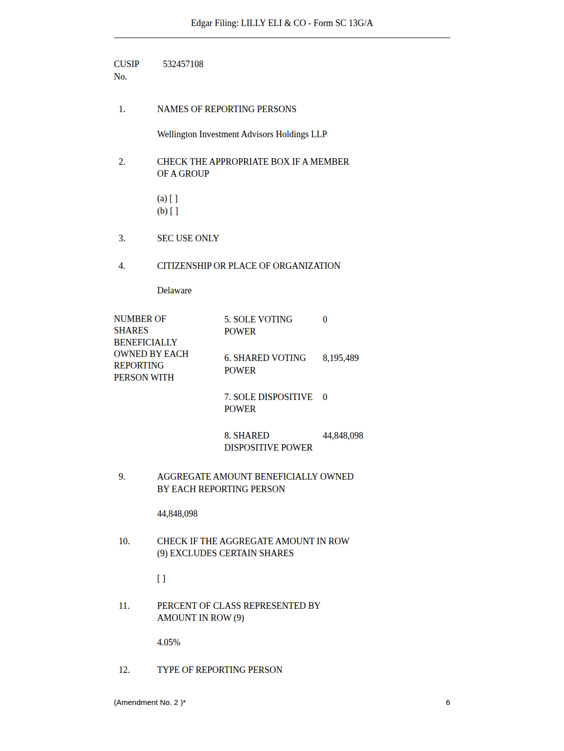Edgar Filing: LILLY ELI & CO - Form SC 13G/A
| CUSIP No. | 532457108 |
| 1. | NAMES OF REPORTING PERSONS Wellington Investment Advisors Holdings LLP |
| 2. | CHECK THE APPROPRIATE BOX IF A MEMBER OF A GROUP (a) [ ] (b) [ ] |
| 3. | SEC USE ONLY |
| 4. | CITIZENSHIP OR PLACE OF ORGANIZATION Delaware |
| NUMBER OF SHARES BENEFICIALLY OWNED BY EACH REPORTING PERSON WITH | 5. SOLE VOTING POWER | 0 |
| 6. SHARED VOTING POWER | 8,195,489 |
| | 7. SOLE DISPOSITIVE POWER | 0 |
| | 8. SHARED DISPOSITIVE POWER | 44,848,098 |
| 9. | AGGREGATE AMOUNT BENEFICIALLY OWNED BY EACH REPORTING PERSON 44,848,098 |
| 10. | CHECK IF THE AGGREGATE AMOUNT IN ROW (9) EXCLUDES CERTAIN SHARES [ ] |
| 11. | PERCENT OF CLASS REPRESENTED BY AMOUNT IN ROW (9) 4.05% |
| 12. | TYPE OF REPORTING PERSON |
(Amendment No. 2 )* 6